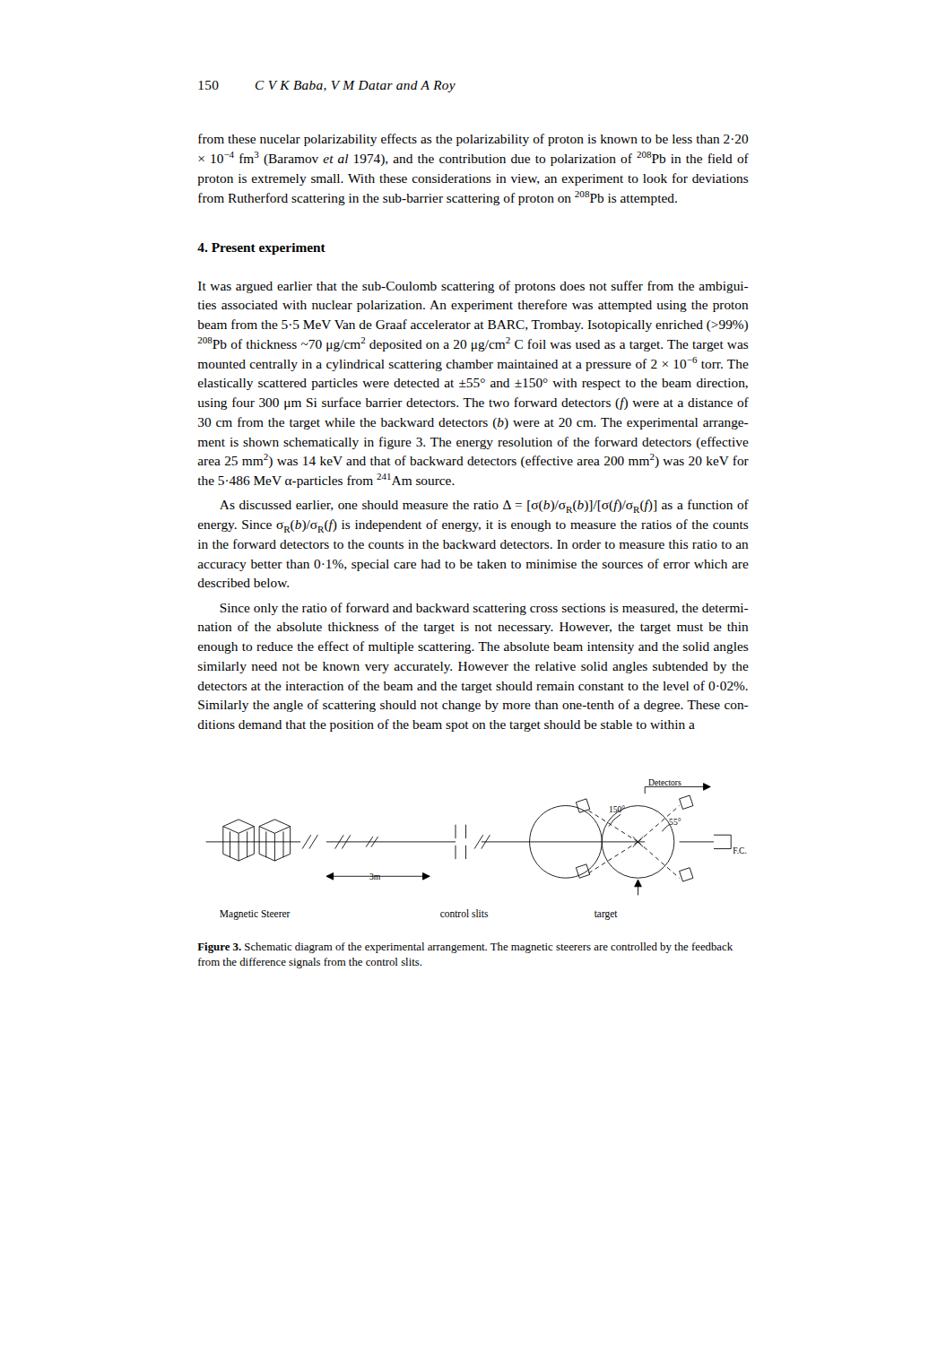150 C V K Baba, V M Datar and A Roy
from these nucelar polarizability effects as the polarizability of proton is known to be less than 2·20 × 10−4 fm3 (Baramov et al 1974), and the contribution due to polarization of 208Pb in the field of proton is extremely small. With these considerations in view, an experiment to look for deviations from Rutherford scattering in the sub-barrier scattering of proton on 208Pb is attempted.
4. Present experiment
It was argued earlier that the sub-Coulomb scattering of protons does not suffer from the ambiguities associated with nuclear polarization. An experiment therefore was attempted using the proton beam from the 5·5 MeV Van de Graaf accelerator at BARC, Trombay. Isotopically enriched (>99%) 208Pb of thickness ~70 μg/cm2 deposited on a 20 μg/cm2 C foil was used as a target. The target was mounted centrally in a cylindrical scattering chamber maintained at a pressure of 2 × 10−6 torr. The elastically scattered particles were detected at ±55° and ±150° with respect to the beam direction, using four 300 μm Si surface barrier detectors. The two forward detectors (f) were at a distance of 30 cm from the target while the backward detectors (b) were at 20 cm. The experimental arrangement is shown schematically in figure 3. The energy resolution of the forward detectors (effective area 25 mm2) was 14 keV and that of backward detectors (effective area 200 mm2) was 20 keV for the 5·486 MeV α-particles from 241Am source.
As discussed earlier, one should measure the ratio Δ = [σ(b)/σR(b)]/[σ(f)/σR(f)] as a function of energy. Since σR(b)/σR(f) is independent of energy, it is enough to measure the ratios of the counts in the forward detectors to the counts in the backward detectors. In order to measure this ratio to an accuracy better than 0·1%, special care had to be taken to minimise the sources of error which are described below.
Since only the ratio of forward and backward scattering cross sections is measured, the determination of the absolute thickness of the target is not necessary. However, the target must be thin enough to reduce the effect of multiple scattering. The absolute beam intensity and the solid angles similarly need not be known very accurately. However the relative solid angles subtended by the detectors at the interaction of the beam and the target should remain constant to the level of 0·02%. Similarly the angle of scattering should not change by more than one-tenth of a degree. These conditions demand that the position of the beam spot on the target should be stable to within a
Detectors 150° 55° F.C. 3m
Magnetic Steerer control slits target
Figure 3. Schematic diagram of the experimental arrangement. The magnetic steerers are controlled by the feedback from the difference signals from the control slits.